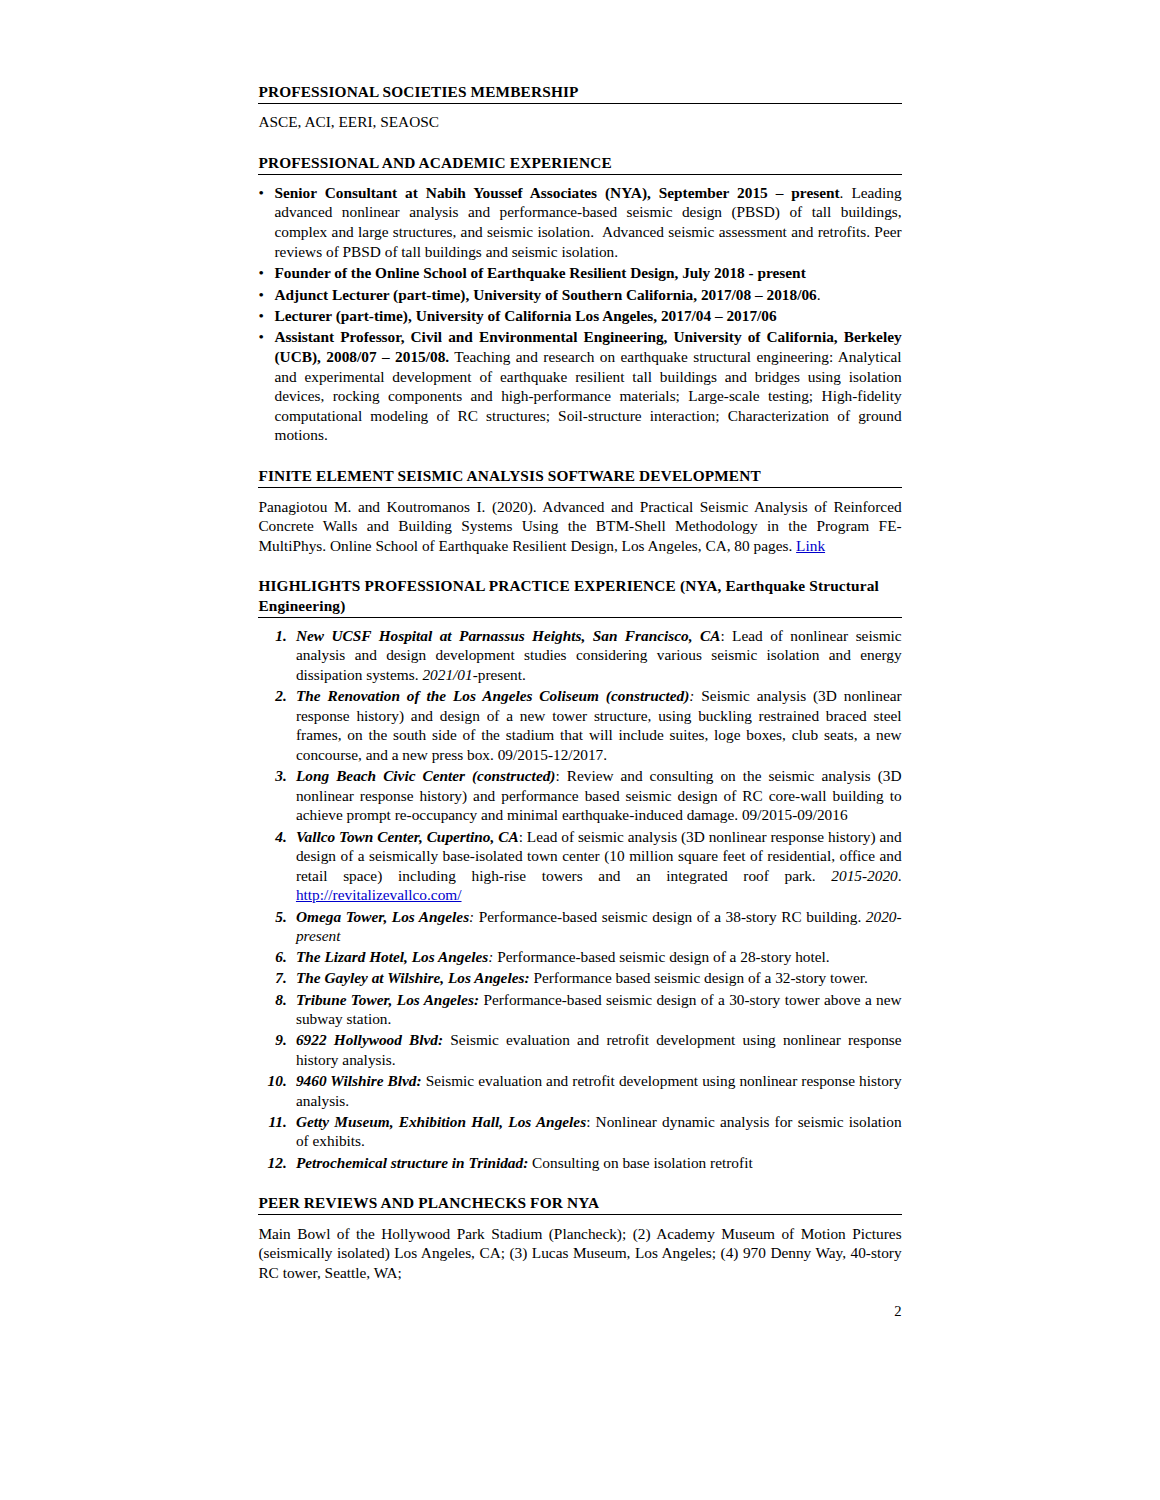PROFESSIONAL SOCIETIES MEMBERSHIP
ASCE, ACI, EERI, SEAOSC
PROFESSIONAL AND ACADEMIC EXPERIENCE
Senior Consultant at Nabih Youssef Associates (NYA), September 2015 – present. Leading advanced nonlinear analysis and performance-based seismic design (PBSD) of tall buildings, complex and large structures, and seismic isolation. Advanced seismic assessment and retrofits. Peer reviews of PBSD of tall buildings and seismic isolation.
Founder of the Online School of Earthquake Resilient Design, July 2018 - present
Adjunct Lecturer (part-time), University of Southern California, 2017/08 – 2018/06.
Lecturer (part-time), University of California Los Angeles, 2017/04 – 2017/06
Assistant Professor, Civil and Environmental Engineering, University of California, Berkeley (UCB), 2008/07 – 2015/08. Teaching and research on earthquake structural engineering: Analytical and experimental development of earthquake resilient tall buildings and bridges using isolation devices, rocking components and high-performance materials; Large-scale testing; High-fidelity computational modeling of RC structures; Soil-structure interaction; Characterization of ground motions.
FINITE ELEMENT SEISMIC ANALYSIS SOFTWARE DEVELOPMENT
Panagiotou M. and Koutromanos I. (2020). Advanced and Practical Seismic Analysis of Reinforced Concrete Walls and Building Systems Using the BTM-Shell Methodology in the Program FE-MultiPhys. Online School of Earthquake Resilient Design, Los Angeles, CA, 80 pages. Link
HIGHLIGHTS PROFESSIONAL PRACTICE EXPERIENCE (NYA, Earthquake Structural Engineering)
New UCSF Hospital at Parnassus Heights, San Francisco, CA: Lead of nonlinear seismic analysis and design development studies considering various seismic isolation and energy dissipation systems. 2021/01-present.
The Renovation of the Los Angeles Coliseum (constructed): Seismic analysis (3D nonlinear response history) and design of a new tower structure, using buckling restrained braced steel frames, on the south side of the stadium that will include suites, loge boxes, club seats, a new concourse, and a new press box. 09/2015-12/2017.
Long Beach Civic Center (constructed): Review and consulting on the seismic analysis (3D nonlinear response history) and performance based seismic design of RC core-wall building to achieve prompt re-occupancy and minimal earthquake-induced damage. 09/2015-09/2016
Vallco Town Center, Cupertino, CA: Lead of seismic analysis (3D nonlinear response history) and design of a seismically base-isolated town center (10 million square feet of residential, office and retail space) including high-rise towers and an integrated roof park. 2015-2020. http://revitalizevallco.com/
Omega Tower, Los Angeles: Performance-based seismic design of a 38-story RC building. 2020-present
The Lizard Hotel, Los Angeles: Performance-based seismic design of a 28-story hotel.
The Gayley at Wilshire, Los Angeles: Performance based seismic design of a 32-story tower.
Tribune Tower, Los Angeles: Performance-based seismic design of a 30-story tower above a new subway station.
6922 Hollywood Blvd: Seismic evaluation and retrofit development using nonlinear response history analysis.
9460 Wilshire Blvd: Seismic evaluation and retrofit development using nonlinear response history analysis.
Getty Museum, Exhibition Hall, Los Angeles: Nonlinear dynamic analysis for seismic isolation of exhibits.
Petrochemical structure in Trinidad: Consulting on base isolation retrofit
PEER REVIEWS AND PLANCHECKS FOR NYA
Main Bowl of the Hollywood Park Stadium (Plancheck); (2) Academy Museum of Motion Pictures (seismically isolated) Los Angeles, CA; (3) Lucas Museum, Los Angeles; (4) 970 Denny Way, 40-story RC tower, Seattle, WA;
2